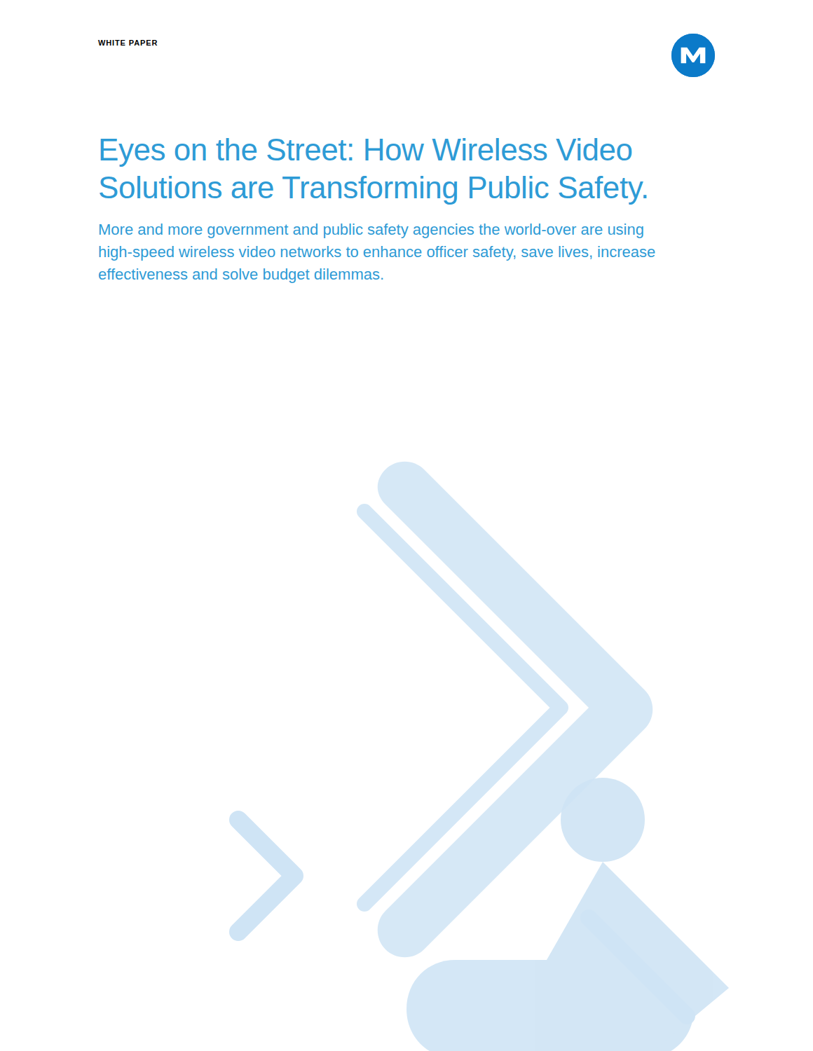White Paper
Eyes on the Street: How Wireless Video Solutions are Transforming Public Safety.
More and more government and public safety agencies the world-over are using high-speed wireless video networks to enhance officer safety, save lives, increase effectiveness and solve budget dilemmas.